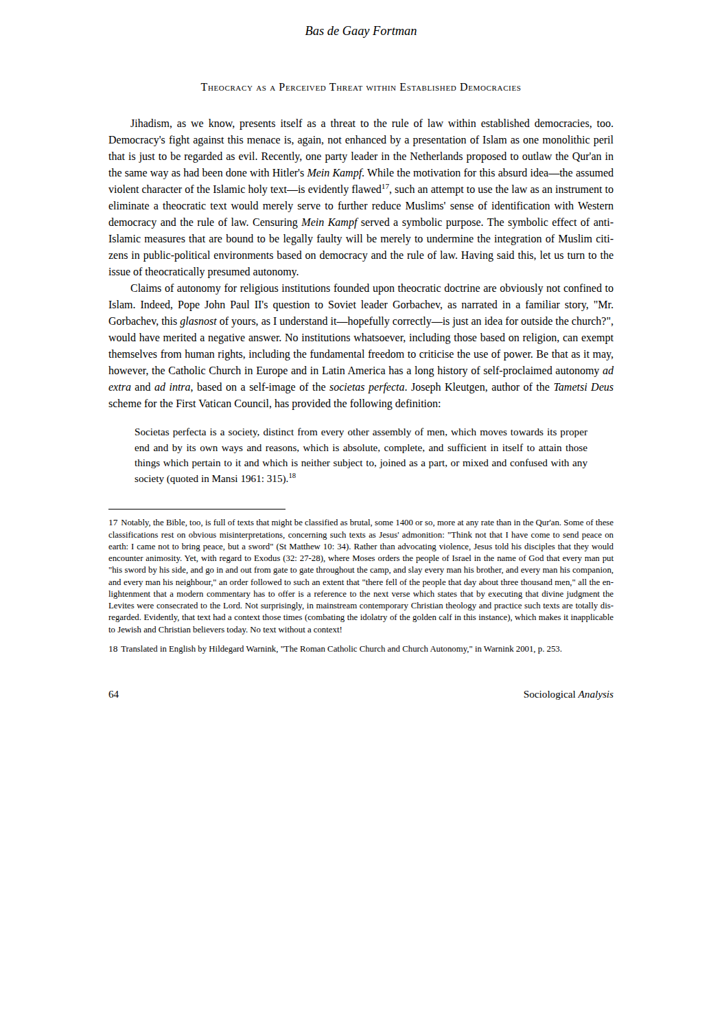Bas de Gaay Fortman
Theocracy as a Perceived Threat within Established Democracies
Jihadism, as we know, presents itself as a threat to the rule of law within established democracies, too. Democracy's fight against this menace is, again, not enhanced by a presentation of Islam as one monolithic peril that is just to be regarded as evil. Recently, one party leader in the Netherlands proposed to outlaw the Qur'an in the same way as had been done with Hitler's Mein Kampf. While the motivation for this absurd idea—the assumed violent character of the Islamic holy text—is evidently flawed17, such an attempt to use the law as an instrument to eliminate a theocratic text would merely serve to further reduce Muslims' sense of identification with Western democracy and the rule of law. Censuring Mein Kampf served a symbolic purpose. The symbolic effect of anti-Islamic measures that are bound to be legally faulty will be merely to undermine the integration of Muslim citizens in public-political environments based on democracy and the rule of law. Having said this, let us turn to the issue of theocratically presumed autonomy.
Claims of autonomy for religious institutions founded upon theocratic doctrine are obviously not confined to Islam. Indeed, Pope John Paul II's question to Soviet leader Gorbachev, as narrated in a familiar story, "Mr. Gorbachev, this glasnost of yours, as I understand it—hopefully correctly—is just an idea for outside the church?", would have merited a negative answer. No institutions whatsoever, including those based on religion, can exempt themselves from human rights, including the fundamental freedom to criticise the use of power. Be that as it may, however, the Catholic Church in Europe and in Latin America has a long history of self-proclaimed autonomy ad extra and ad intra, based on a self-image of the societas perfecta. Joseph Kleutgen, author of the Tametsi Deus scheme for the First Vatican Council, has provided the following definition:
Societas perfecta is a society, distinct from every other assembly of men, which moves towards its proper end and by its own ways and reasons, which is absolute, complete, and sufficient in itself to attain those things which pertain to it and which is neither subject to, joined as a part, or mixed and confused with any society (quoted in Mansi 1961: 315).18
17 Notably, the Bible, too, is full of texts that might be classified as brutal, some 1400 or so, more at any rate than in the Qur'an. Some of these classifications rest on obvious misinterpretations, concerning such texts as Jesus' admonition: "Think not that I have come to send peace on earth: I came not to bring peace, but a sword" (St Matthew 10: 34). Rather than advocating violence, Jesus told his disciples that they would encounter animosity. Yet, with regard to Exodus (32: 27-28), where Moses orders the people of Israel in the name of God that every man put "his sword by his side, and go in and out from gate to gate throughout the camp, and slay every man his brother, and every man his companion, and every man his neighbour," an order followed to such an extent that "there fell of the people that day about three thousand men," all the enlightenment that a modern commentary has to offer is a reference to the next verse which states that by executing that divine judgment the Levites were consecrated to the Lord. Not surprisingly, in mainstream contemporary Christian theology and practice such texts are totally disregarded. Evidently, that text had a context those times (combating the idolatry of the golden calf in this instance), which makes it inapplicable to Jewish and Christian believers today. No text without a context!
18 Translated in English by Hildegard Warnink, "The Roman Catholic Church and Church Autonomy," in Warnink 2001, p. 253.
64 Sociological Analysis